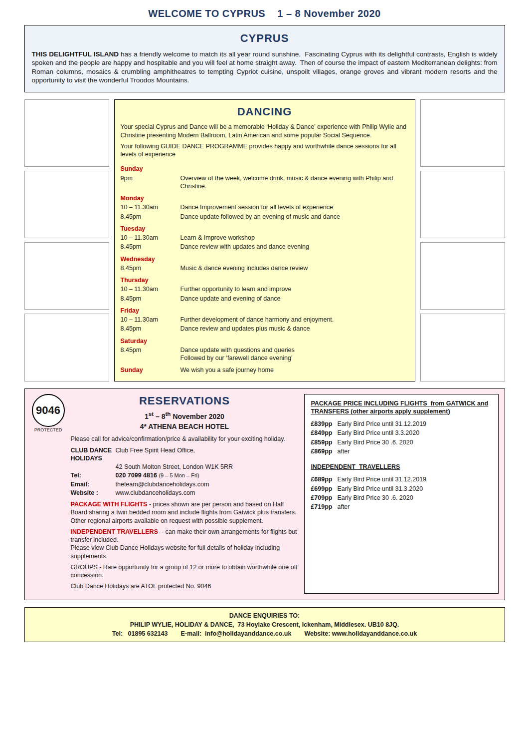WELCOME TO CYPRUS 1 – 8 November 2020
CYPRUS
THIS DELIGHTFUL ISLAND has a friendly welcome to match its all year round sunshine. Fascinating Cyprus with its delightful contrasts, English is widely spoken and the people are happy and hospitable and you will feel at home straight away. Then of course the impact of eastern Mediterranean delights: from Roman columns, mosaics & crumbling amphitheatres to tempting Cypriot cuisine, unspoilt villages, orange groves and vibrant modern resorts and the opportunity to visit the wonderful Troodos Mountains.
DANCING
Your special Cyprus and Dance will be a memorable ‘Holiday & Dance’ experience with Philip Wylie and Christine presenting Modern Ballroom, Latin American and some popular Social Sequence.
Your following GUIDE DANCE PROGRAMME provides happy and worthwhile dance sessions for all levels of experience
| Sunday | |
| 9pm | Overview of the week, welcome drink, music & dance evening with Philip and Christine. |
| Monday | |
| 10 – 11.30am | Dance Improvement session for all levels of experience |
| 8.45pm | Dance update followed by an evening of music and dance |
| Tuesday | |
| 10 – 11.30am | Learn & Improve workshop |
| 8.45pm | Dance review with updates and dance evening |
| Wednesday | |
| 8.45pm | Music & dance evening includes dance review |
| Thursday | |
| 10 – 11.30am | Further opportunity to learn and improve |
| 8.45pm | Dance update and evening of dance |
| Friday | |
| 10 – 11.30am | Further development of dance harmony and enjoyment. |
| 8.45pm | Dance review and updates plus music & dance |
| Saturday | |
| 8.45pm | Dance update with questions and queries Followed by our ‘farewell dance evening’ |
| Sunday | We wish you a safe journey home |
9046
PROTECTED
RESERVATIONS
1st – 8th November 2020
4* ATHENA BEACH HOTEL
Please call for advice/confirmation/price & availability for your exciting holiday.
| CLUB DANCE HOLIDAYS | Club Free Spirit Head Office, |
| | 42 South Molton Street, London W1K 5RR |
| Tel: | 020 7099 4816 (9 – 5 Mon – Fri) |
| Email: | theteam@clubdanceholidays.com |
| Website : | www.clubdanceholidays.com |
PACKAGE WITH FLIGHTS - prices shown are per person and based on Half Board sharing a twin bedded room and include flights from Gatwick plus transfers.
Other regional airports available on request with possible supplement.
INDEPENDENT TRAVELLERS - can make their own arrangements for flights but transfer included.
Please view Club Dance Holidays website for full details of holiday including supplements.
GROUPS - Rare opportunity for a group of 12 or more to obtain worthwhile one off concession.
Club Dance Holidays are ATOL protected No. 9046
PACKAGE PRICE INCLUDING FLIGHTS from GATWICK and TRANSFERS (other airports apply supplement)
| £839pp | Early Bird Price until 31.12.2019 |
| £849pp | Early Bird Price until 3.3.2020 |
| £859pp | Early Bird Price 30 .6. 2020 |
| £869pp | after |
INDEPENDENT TRAVELLERS
| £689pp | Early Bird Price until 31.12.2019 |
| £699pp | Early Bird Price until 31.3.2020 |
| £709pp | Early Bird Price 30 .6. 2020 |
| £719pp | after |
DANCE ENQUIRIES TO:
PHILIP WYLIE, HOLIDAY & DANCE, 73 Hoylake Crescent, Ickenham, Middlesex. UB10 8JQ.
Tel: 01895 632143 E-mail: info@holidayanddance.co.uk Website: www.holidayanddance.co.uk